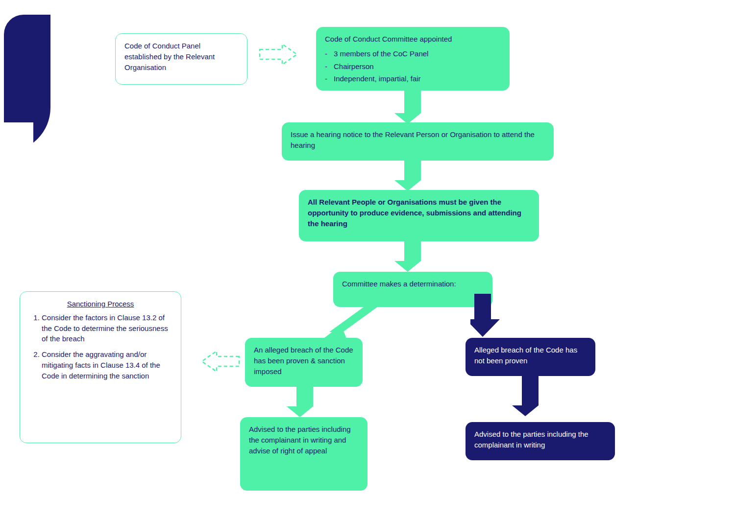Code of Conduct Panel established by the Relevant Organisation
Code of Conduct Committee appointed
3 members of the CoC Panel
Chairperson
Independent, impartial, fair
Issue a hearing notice to the Relevant Person or Organisation to attend the hearing
All Relevant People or Organisations must be given the opportunity to produce evidence, submissions and attending the hearing
Committee makes a determination:
An alleged breach of the Code has been proven & sanction imposed
Alleged breach of the Code has not been proven
Sanctioning Process
Consider the factors in Clause 13.2 of the Code to determine the seriousness of the breach
Consider the aggravating and/or mitigating facts in Clause 13.4 of the Code in determining the sanction
Advised to the parties including the complainant in writing and advise of right of appeal
Advised to the parties including the complainant in writing